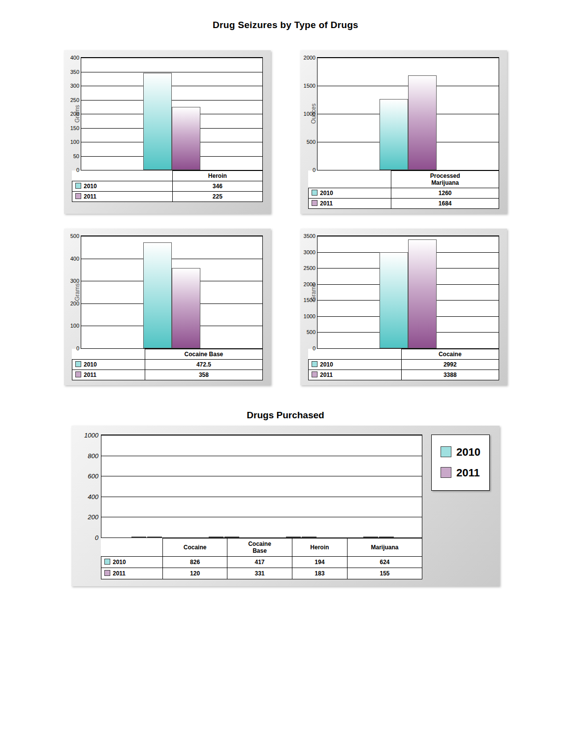Drug Seizures by Type of Drugs
Grams
400 350 300 250 200 150 100 50 0
| | Heroin |
| --- | --- |
| 2010 | 346 |
| 2011 | 225 |
Ounces
2000 1500 1000 500 0
| | Processed Marijuana |
| --- | --- |
| 2010 | 1260 |
| 2011 | 1684 |
Grams
500 400 300 200 100 0
| | Cocaine Base |
| --- | --- |
| 2010 | 472.5 |
| 2011 | 358 |
Grams
3500 3000 2500 2000 1500 1000 500 0
| | Cocaine |
| --- | --- |
| 2010 | 2992 |
| 2011 | 3388 |
Drugs Purchased
1000 800 600 400 200 0
| | Cocaine | Cocaine Base | Heroin | Marijuana |
| --- | --- | --- | --- | --- |
| 2010 | 826 | 417 | 194 | 624 |
| 2011 | 120 | 331 | 183 | 155 |
2010
2011